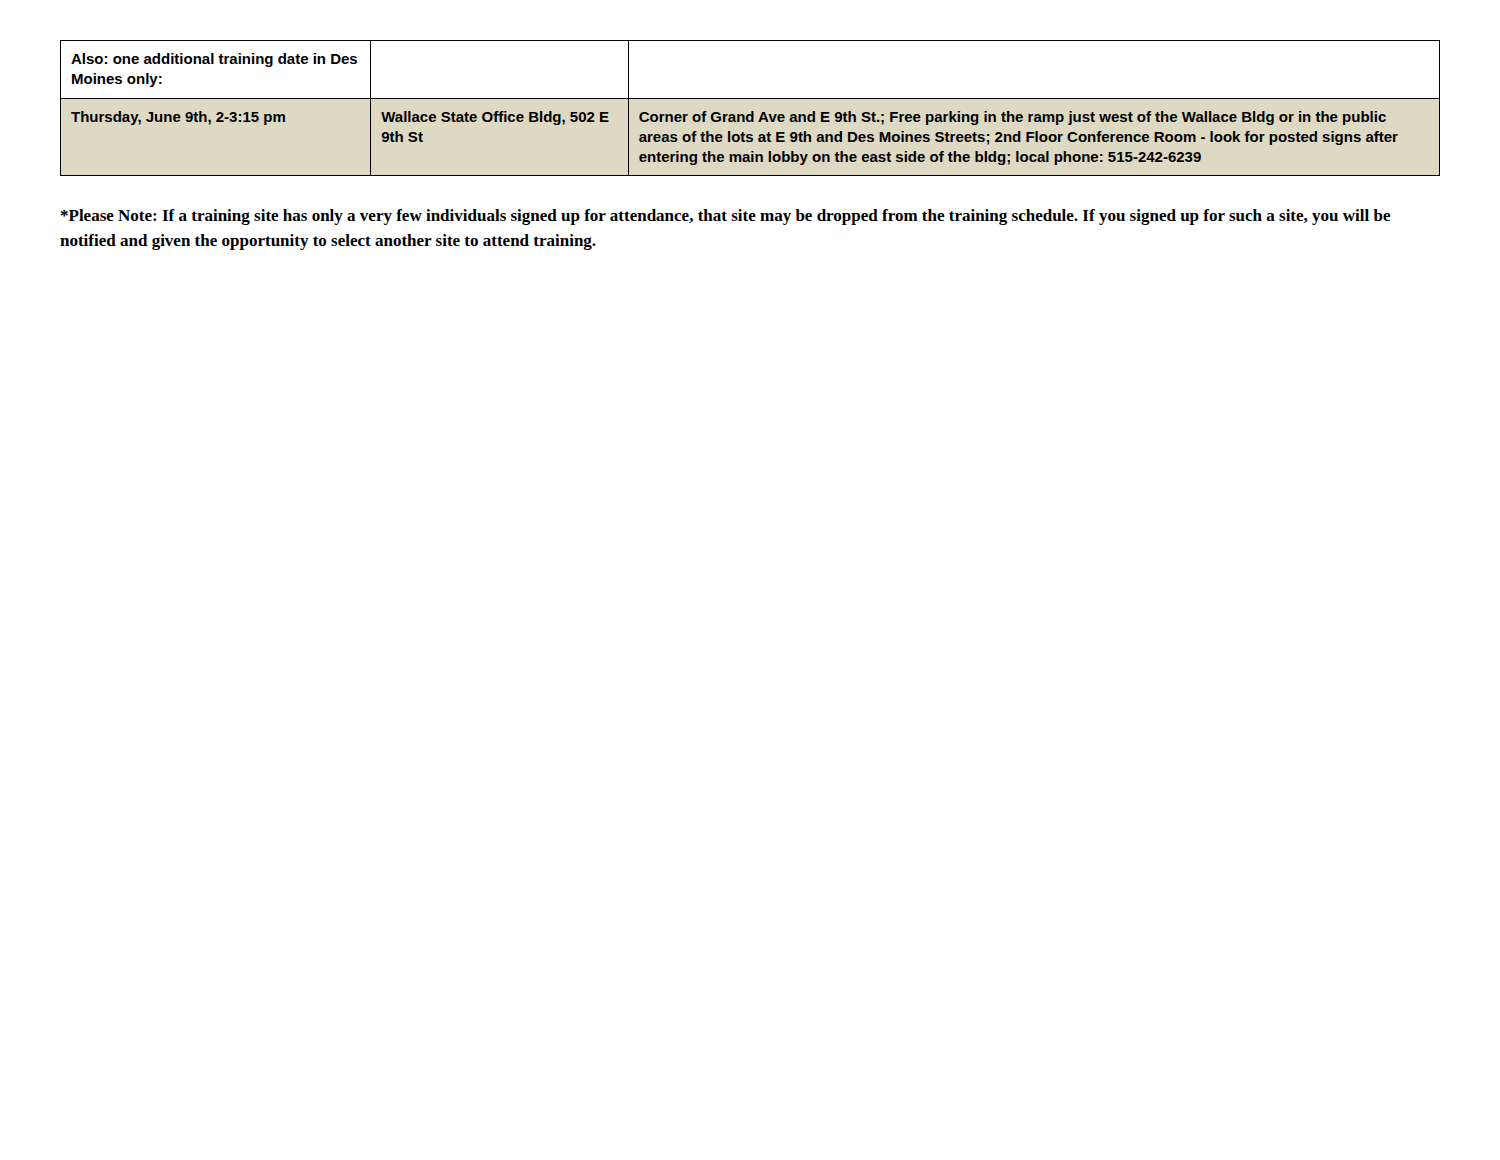| Also: one additional training date in Des Moines only: | | |
| Thursday, June 9th, 2-3:15 pm | Wallace State Office Bldg, 502 E 9th St | Corner of Grand Ave and E 9th St.; Free parking in the ramp just west of the Wallace Bldg or in the public areas of the lots at E 9th and Des Moines Streets; 2nd Floor Conference Room - look for posted signs after entering the main lobby on the east side of the bldg; local phone: 515-242-6239 |
*Please Note: If a training site has only a very few individuals signed up for attendance, that site may be dropped from the training schedule. If you signed up for such a site, you will be notified and given the opportunity to select another site to attend training.